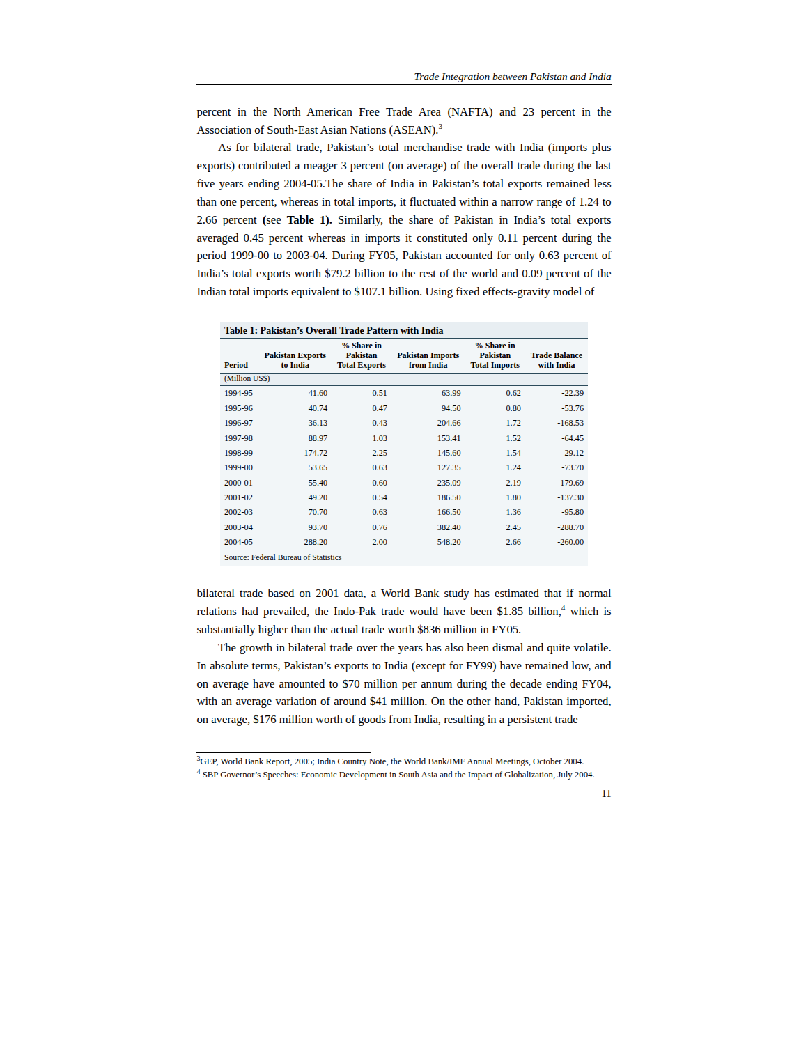Trade Integration between Pakistan and India
percent in the North American Free Trade Area (NAFTA) and 23 percent in the Association of South-East Asian Nations (ASEAN).3
As for bilateral trade, Pakistan’s total merchandise trade with India (imports plus exports) contributed a meager 3 percent (on average) of the overall trade during the last five years ending 2004-05.The share of India in Pakistan’s total exports remained less than one percent, whereas in total imports, it fluctuated within a narrow range of 1.24 to 2.66 percent (see Table 1). Similarly, the share of Pakistan in India’s total exports averaged 0.45 percent whereas in imports it constituted only 0.11 percent during the period 1999-00 to 2003-04. During FY05, Pakistan accounted for only 0.63 percent of India’s total exports worth $79.2 billion to the rest of the world and 0.09 percent of the Indian total imports equivalent to $107.1 billion. Using fixed effects-gravity model of
Table 1: Pakistan’s Overall Trade Pattern with India
| (Million US$) |
| Period | Pakistan Exports to India | % Share in Pakistan Total Exports | Pakistan Imports from India | % Share in Pakistan Total Imports | Trade Balance with India |
| 1994-95 | 41.60 | 0.51 | 63.99 | 0.62 | -22.39 |
| 1995-96 | 40.74 | 0.47 | 94.50 | 0.80 | -53.76 |
| 1996-97 | 36.13 | 0.43 | 204.66 | 1.72 | -168.53 |
| 1997-98 | 88.97 | 1.03 | 153.41 | 1.52 | -64.45 |
| 1998-99 | 174.72 | 2.25 | 145.60 | 1.54 | 29.12 |
| 1999-00 | 53.65 | 0.63 | 127.35 | 1.24 | -73.70 |
| 2000-01 | 55.40 | 0.60 | 235.09 | 2.19 | -179.69 |
| 2001-02 | 49.20 | 0.54 | 186.50 | 1.80 | -137.30 |
| 2002-03 | 70.70 | 0.63 | 166.50 | 1.36 | -95.80 |
| 2003-04 | 93.70 | 0.76 | 382.40 | 2.45 | -288.70 |
| 2004-05 | 288.20 | 2.00 | 548.20 | 2.66 | -260.00 |
Source: Federal Bureau of Statistics
bilateral trade based on 2001 data, a World Bank study has estimated that if normal relations had prevailed, the Indo-Pak trade would have been $1.85 billion,4 which is substantially higher than the actual trade worth $836 million in FY05.
The growth in bilateral trade over the years has also been dismal and quite volatile. In absolute terms, Pakistan’s exports to India (except for FY99) have remained low, and on average have amounted to $70 million per annum during the decade ending FY04, with an average variation of around $41 million. On the other hand, Pakistan imported, on average, $176 million worth of goods from India, resulting in a persistent trade
3GEP, World Bank Report, 2005; India Country Note, the World Bank/IMF Annual Meetings, October 2004.
4 SBP Governor’s Speeches: Economic Development in South Asia and the Impact of Globalization, July 2004.
11